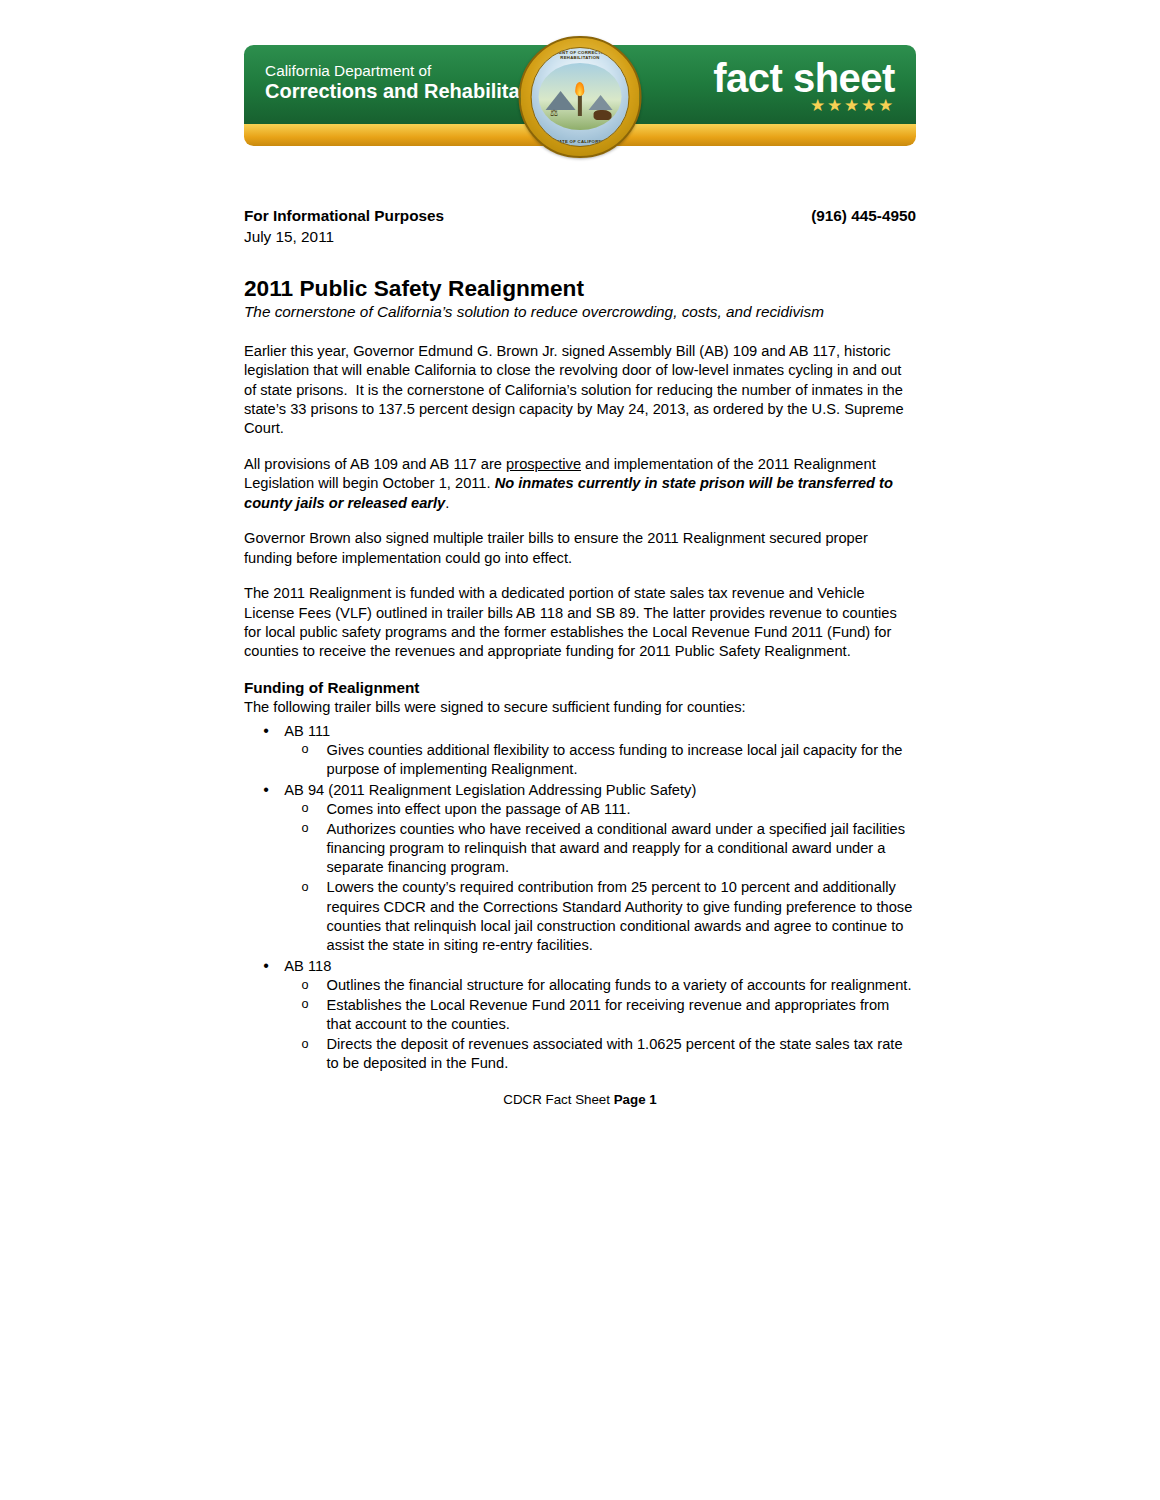California Department of
Corrections and Rehabilitation
fact sheet
★★★★★
DEPARTMENT OF CORRECTIONS AND REHABILITATION
⚖
STATE OF CALIFORNIA
For Informational Purposes (916) 445-4950
July 15, 2011
2011 Public Safety Realignment
The cornerstone of California’s solution to reduce overcrowding, costs, and recidivism
Earlier this year, Governor Edmund G. Brown Jr. signed Assembly Bill (AB) 109 and AB 117, historic legislation that will enable California to close the revolving door of low-level inmates cycling in and out of state prisons. It is the cornerstone of California’s solution for reducing the number of inmates in the state’s 33 prisons to 137.5 percent design capacity by May 24, 2013, as ordered by the U.S. Supreme Court.
All provisions of AB 109 and AB 117 are prospective and implementation of the 2011 Realignment Legislation will begin October 1, 2011. No inmates currently in state prison will be transferred to county jails or released early.
Governor Brown also signed multiple trailer bills to ensure the 2011 Realignment secured proper funding before implementation could go into effect.
The 2011 Realignment is funded with a dedicated portion of state sales tax revenue and Vehicle License Fees (VLF) outlined in trailer bills AB 118 and SB 89. The latter provides revenue to counties for local public safety programs and the former establishes the Local Revenue Fund 2011 (Fund) for counties to receive the revenues and appropriate funding for 2011 Public Safety Realignment.
Funding of Realignment
The following trailer bills were signed to secure sufficient funding for counties:
AB 111
Gives counties additional flexibility to access funding to increase local jail capacity for the purpose of implementing Realignment.
AB 94 (2011 Realignment Legislation Addressing Public Safety)
Comes into effect upon the passage of AB 111.
Authorizes counties who have received a conditional award under a specified jail facilities financing program to relinquish that award and reapply for a conditional award under a separate financing program.
Lowers the county’s required contribution from 25 percent to 10 percent and additionally requires CDCR and the Corrections Standard Authority to give funding preference to those counties that relinquish local jail construction conditional awards and agree to continue to assist the state in siting re-entry facilities.
AB 118
Outlines the financial structure for allocating funds to a variety of accounts for realignment.
Establishes the Local Revenue Fund 2011 for receiving revenue and appropriates from that account to the counties.
Directs the deposit of revenues associated with 1.0625 percent of the state sales tax rate to be deposited in the Fund.
CDCR Fact Sheet Page 1